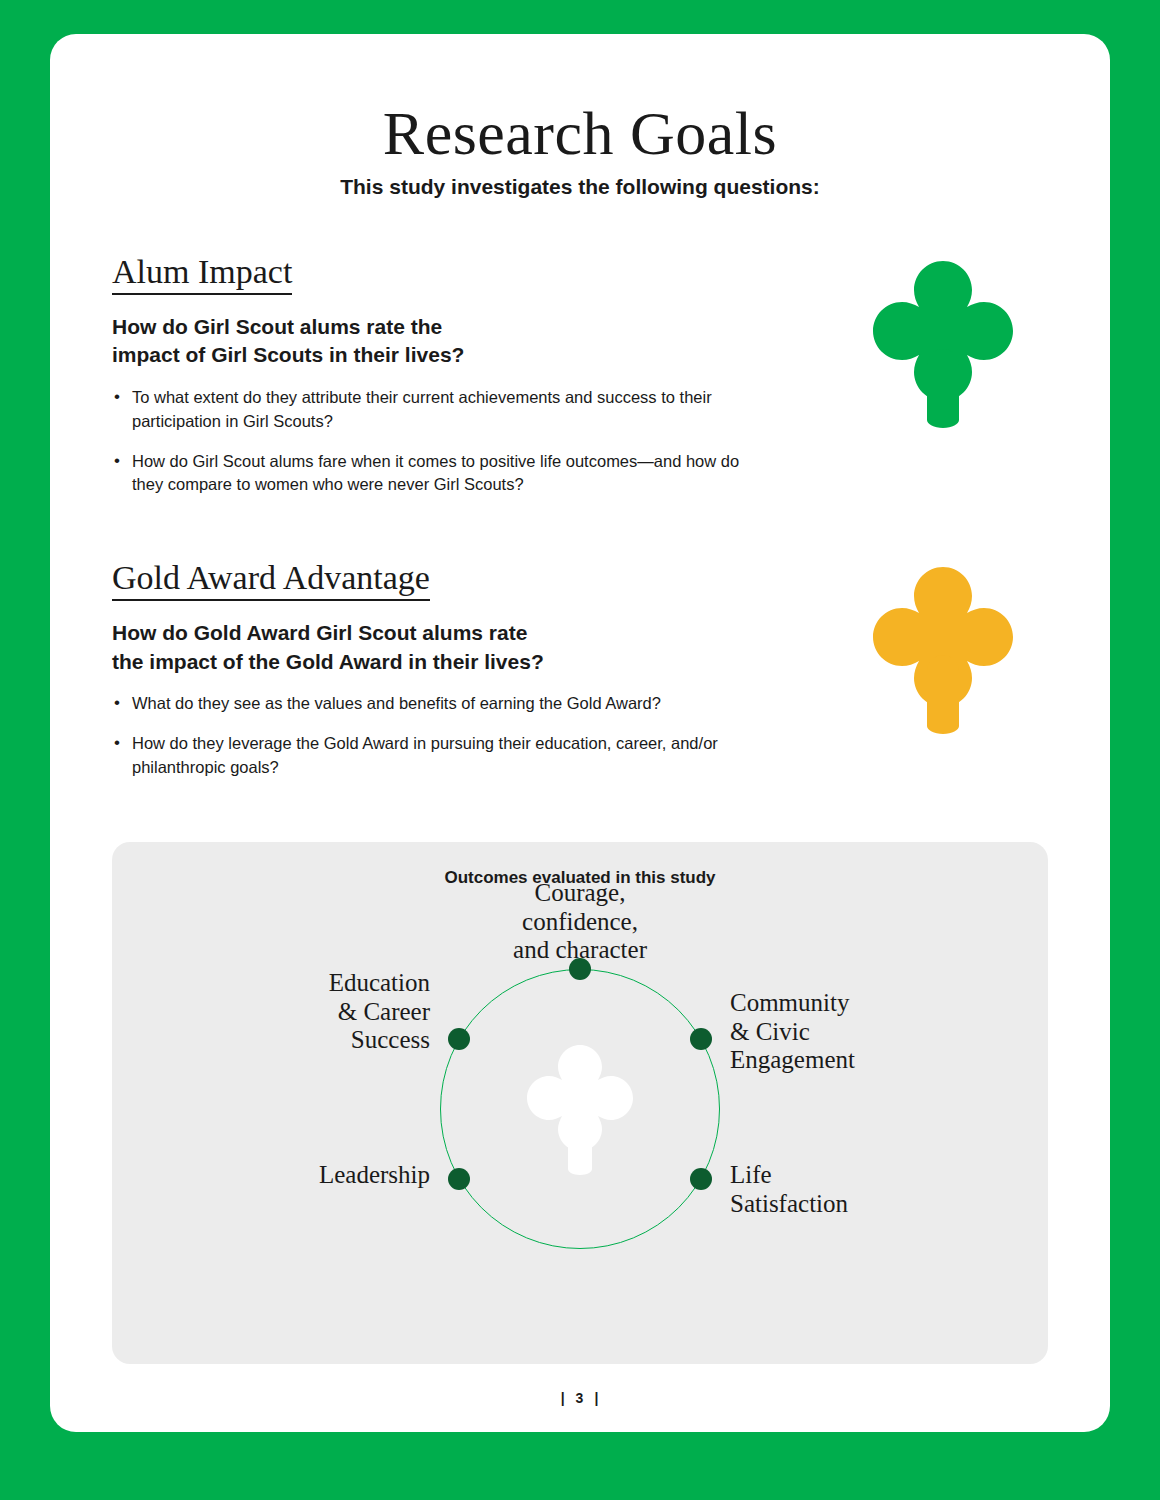Research Goals
This study investigates the following questions:
Alum Impact
How do Girl Scout alums rate the
impact of Girl Scouts in their lives?
To what extent do they attribute their current achievements and success to their participation in Girl Scouts?
How do Girl Scout alums fare when it comes to positive life outcomes—and how do they compare to women who were never Girl Scouts?
Gold Award Advantage
How do Gold Award Girl Scout alums rate
the impact of the Gold Award in their lives?
What do they see as the values and benefits of earning the Gold Award?
How do they leverage the Gold Award in pursuing their education, career, and/or philanthropic goals?
Outcomes evaluated in this study
Courage,
confidence,
and character
Community
& Civic
Engagement
Life
Satisfaction
Education
& Career
Success
Leadership
|3|